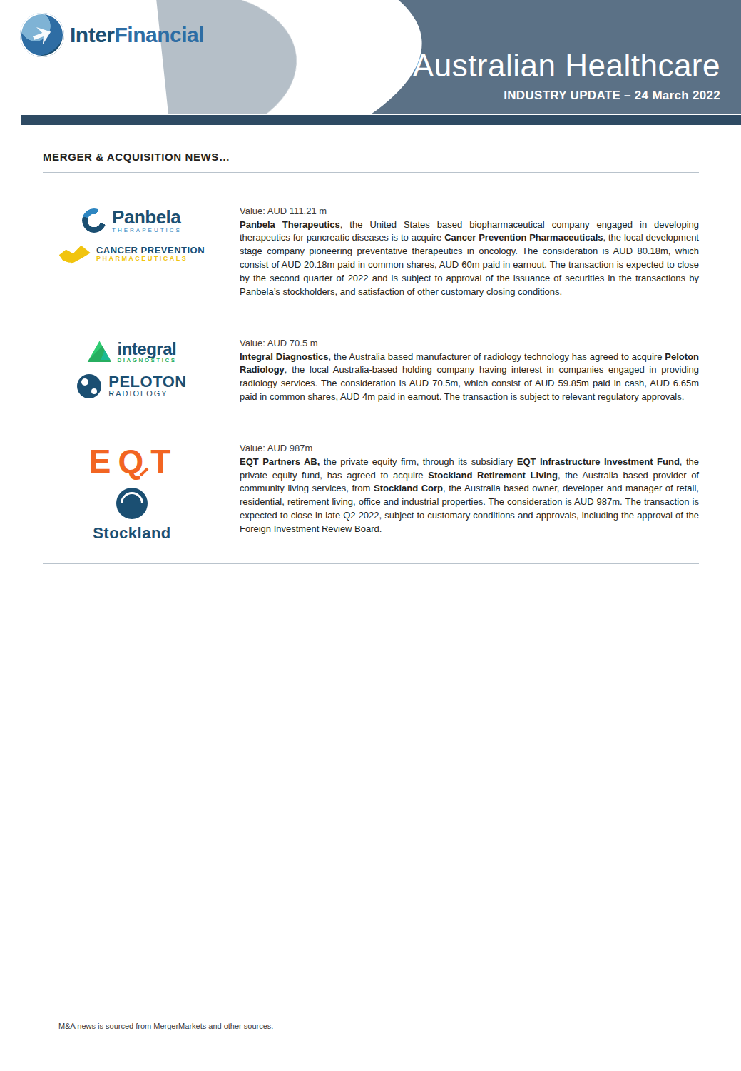Inter Financial
Australian Healthcare
INDUSTRY UPDATE – 24 March 2022
MERGER & ACQUISITION NEWS…
Panbela
THERAPEUTICS
CANCER PREVENTION
PHARMACEUTICALS
Value: AUD 111.21 m
Panbela Therapeutics, the United States based biopharmaceutical company engaged in developing therapeutics for pancreatic diseases is to acquire Cancer Prevention Pharmaceuticals, the local development stage company pioneering preventative therapeutics in oncology. The consideration is AUD 80.18m, which consist of AUD 20.18m paid in common shares, AUD 60m paid in earnout. The transaction is expected to close by the second quarter of 2022 and is subject to approval of the issuance of securities in the transactions by Panbela’s stockholders, and satisfaction of other customary closing conditions.
integral
DIAGNOSTICS
PELOTON
RADIOLOGY
Value: AUD 70.5 m
Integral Diagnostics, the Australia based manufacturer of radiology technology has agreed to acquire Peloton Radiology, the local Australia-based holding company having interest in companies engaged in providing radiology services. The consideration is AUD 70.5m, which consist of AUD 59.85m paid in cash, AUD 6.65m paid in common shares, AUD 4m paid in earnout. The transaction is subject to relevant regulatory approvals.
EQT
Stockland
Value: AUD 987m
EQT Partners AB, the private equity firm, through its subsidiary EQT Infrastructure Investment Fund, the private equity fund, has agreed to acquire Stockland Retirement Living, the Australia based provider of community living services, from Stockland Corp, the Australia based owner, developer and manager of retail, residential, retirement living, office and industrial properties. The consideration is AUD 987m. The transaction is expected to close in late Q2 2022, subject to customary conditions and approvals, including the approval of the Foreign Investment Review Board.
M&A news is sourced from MergerMarkets and other sources.